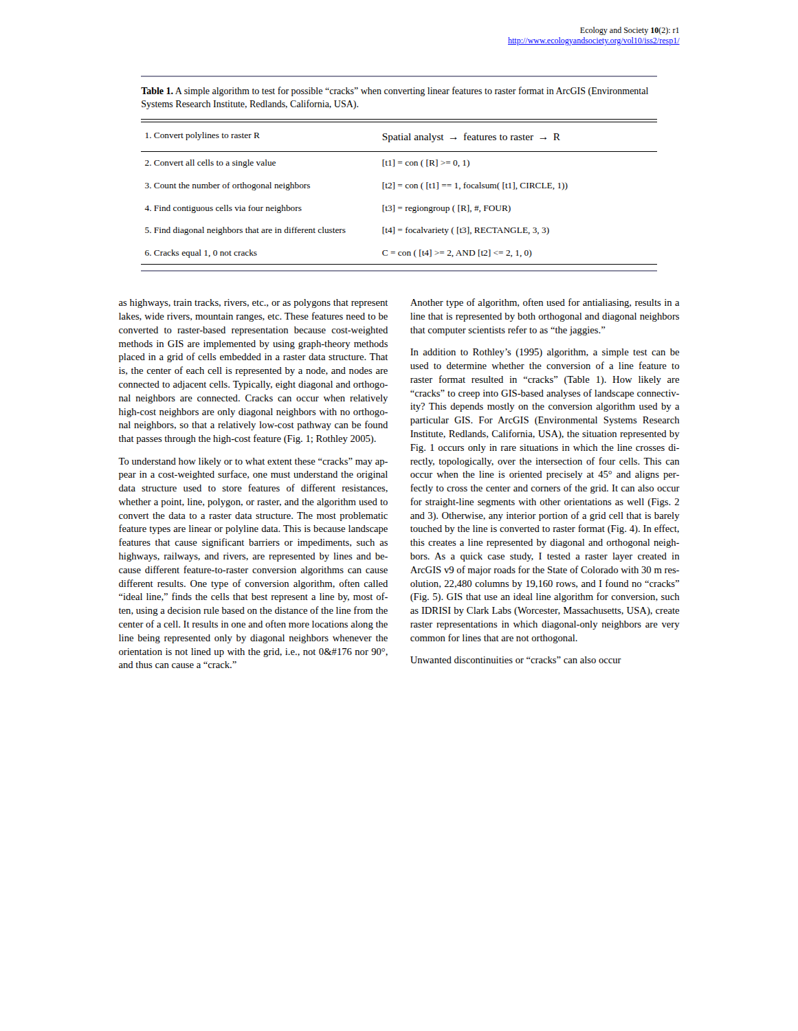Ecology and Society 10(2): r1
http://www.ecologyandsociety.org/vol10/iss2/resp1/
Table 1. A simple algorithm to test for possible “cracks” when converting linear features to raster format in ArcGIS (Environmental Systems Research Institute, Redlands, California, USA).
| 1. Convert polylines to raster R | Spatial analyst → features to raster → R |
| 2. Convert all cells to a single value | [t1] = con ( [R] >= 0, 1) |
| 3. Count the number of orthogonal neighbors | [t2] = con ( [t1] == 1, focalsum( [t1], CIRCLE, 1)) |
| 4. Find contiguous cells via four neighbors | [t3] = regiongroup ( [R], #, FOUR) |
| 5. Find diagonal neighbors that are in different clusters | [t4] = focalvariety ( [t3], RECTANGLE, 3, 3) |
| 6. Cracks equal 1, 0 not cracks | C = con ( [t4] >= 2, AND [t2] <= 2, 1, 0) |
as highways, train tracks, rivers, etc., or as polygons that represent lakes, wide rivers, mountain ranges, etc. These features need to be converted to raster-based representation because cost-weighted methods in GIS are implemented by using graph-theory methods placed in a grid of cells embedded in a raster data structure. That is, the center of each cell is represented by a node, and nodes are connected to adjacent cells. Typically, eight diagonal and orthogonal neighbors are connected. Cracks can occur when relatively high-cost neighbors are only diagonal neighbors with no orthogonal neighbors, so that a relatively low-cost pathway can be found that passes through the high-cost feature (Fig. 1; Rothley 2005).
To understand how likely or to what extent these “cracks” may appear in a cost-weighted surface, one must understand the original data structure used to store features of different resistances, whether a point, line, polygon, or raster, and the algorithm used to convert the data to a raster data structure. The most problematic feature types are linear or polyline data. This is because landscape features that cause significant barriers or impediments, such as highways, railways, and rivers, are represented by lines and because different feature-to-raster conversion algorithms can cause different results. One type of conversion algorithm, often called “ideal line,” finds the cells that best represent a line by, most often, using a decision rule based on the distance of the line from the center of a cell. It results in one and often more locations along the line being represented only by diagonal neighbors whenever the orientation is not lined up with the grid, i.e., not 0&#176 nor 90°, and thus can cause a “crack.”
Another type of algorithm, often used for antialiasing, results in a line that is represented by both orthogonal and diagonal neighbors that computer scientists refer to as “the jaggies.”
In addition to Rothley’s (1995) algorithm, a simple test can be used to determine whether the conversion of a line feature to raster format resulted in “cracks” (Table 1). How likely are “cracks” to creep into GIS-based analyses of landscape connectivity? This depends mostly on the conversion algorithm used by a particular GIS. For ArcGIS (Environmental Systems Research Institute, Redlands, California, USA), the situation represented by Fig. 1 occurs only in rare situations in which the line crosses directly, topologically, over the intersection of four cells. This can occur when the line is oriented precisely at 45° and aligns perfectly to cross the center and corners of the grid. It can also occur for straight-line segments with other orientations as well (Figs. 2 and 3). Otherwise, any interior portion of a grid cell that is barely touched by the line is converted to raster format (Fig. 4). In effect, this creates a line represented by diagonal and orthogonal neighbors. As a quick case study, I tested a raster layer created in ArcGIS v9 of major roads for the State of Colorado with 30 m resolution, 22,480 columns by 19,160 rows, and I found no “cracks” (Fig. 5). GIS that use an ideal line algorithm for conversion, such as IDRISI by Clark Labs (Worcester, Massachusetts, USA), create raster representations in which diagonal-only neighbors are very common for lines that are not orthogonal.
Unwanted discontinuities or “cracks” can also occur